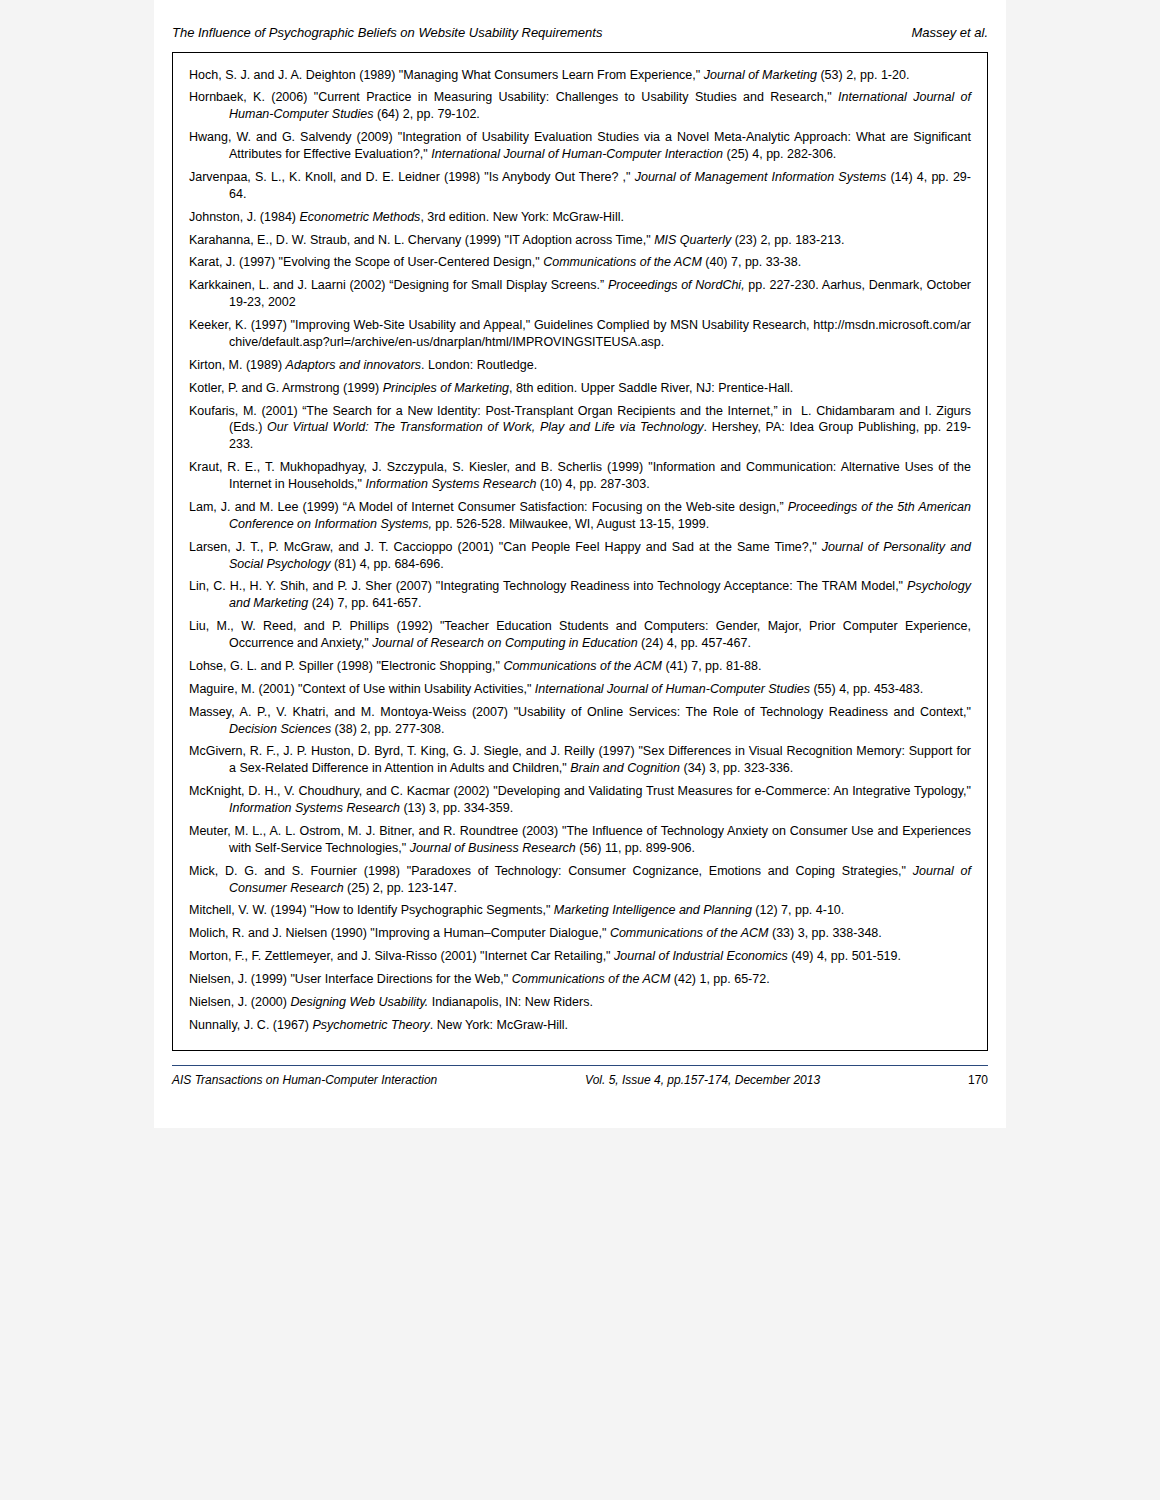The Influence of Psychographic Beliefs on Website Usability Requirements
Massey et al.
Hoch, S. J. and J. A. Deighton (1989) "Managing What Consumers Learn From Experience," Journal of Marketing (53) 2, pp. 1-20.
Hornbaek, K. (2006) "Current Practice in Measuring Usability: Challenges to Usability Studies and Research," International Journal of Human-Computer Studies (64) 2, pp. 79-102.
Hwang, W. and G. Salvendy (2009) "Integration of Usability Evaluation Studies via a Novel Meta-Analytic Approach: What are Significant Attributes for Effective Evaluation?," International Journal of Human-Computer Interaction (25) 4, pp. 282-306.
Jarvenpaa, S. L., K. Knoll, and D. E. Leidner (1998) "Is Anybody Out There? ," Journal of Management Information Systems (14) 4, pp. 29-64.
Johnston, J. (1984) Econometric Methods, 3rd edition. New York: McGraw-Hill.
Karahanna, E., D. W. Straub, and N. L. Chervany (1999) "IT Adoption across Time," MIS Quarterly (23) 2, pp. 183-213.
Karat, J. (1997) "Evolving the Scope of User-Centered Design," Communications of the ACM (40) 7, pp. 33-38.
Karkkainen, L. and J. Laarni (2002) “Designing for Small Display Screens.” Proceedings of NordChi, pp. 227-230. Aarhus, Denmark, October 19-23, 2002
Keeker, K. (1997) "Improving Web-Site Usability and Appeal," Guidelines Complied by MSN Usability Research, http://msdn.microsoft.com/archive/default.asp?url=/archive/en-us/dnarplan/html/IMPROVINGSITEUSA.asp.
Kirton, M. (1989) Adaptors and innovators. London: Routledge.
Kotler, P. and G. Armstrong (1999) Principles of Marketing, 8th edition. Upper Saddle River, NJ: Prentice-Hall.
Koufaris, M. (2001) “The Search for a New Identity: Post-Transplant Organ Recipients and the Internet,” in L. Chidambaram and I. Zigurs (Eds.) Our Virtual World: The Transformation of Work, Play and Life via Technology. Hershey, PA: Idea Group Publishing, pp. 219-233.
Kraut, R. E., T. Mukhopadhyay, J. Szczypula, S. Kiesler, and B. Scherlis (1999) "Information and Communication: Alternative Uses of the Internet in Households," Information Systems Research (10) 4, pp. 287-303.
Lam, J. and M. Lee (1999) “A Model of Internet Consumer Satisfaction: Focusing on the Web-site design,” Proceedings of the 5th American Conference on Information Systems, pp. 526-528. Milwaukee, WI, August 13-15, 1999.
Larsen, J. T., P. McGraw, and J. T. Caccioppo (2001) "Can People Feel Happy and Sad at the Same Time?," Journal of Personality and Social Psychology (81) 4, pp. 684-696.
Lin, C. H., H. Y. Shih, and P. J. Sher (2007) "Integrating Technology Readiness into Technology Acceptance: The TRAM Model," Psychology and Marketing (24) 7, pp. 641-657.
Liu, M., W. Reed, and P. Phillips (1992) "Teacher Education Students and Computers: Gender, Major, Prior Computer Experience, Occurrence and Anxiety," Journal of Research on Computing in Education (24) 4, pp. 457-467.
Lohse, G. L. and P. Spiller (1998) "Electronic Shopping," Communications of the ACM (41) 7, pp. 81-88.
Maguire, M. (2001) "Context of Use within Usability Activities," International Journal of Human-Computer Studies (55) 4, pp. 453-483.
Massey, A. P., V. Khatri, and M. Montoya-Weiss (2007) "Usability of Online Services: The Role of Technology Readiness and Context," Decision Sciences (38) 2, pp. 277-308.
McGivern, R. F., J. P. Huston, D. Byrd, T. King, G. J. Siegle, and J. Reilly (1997) "Sex Differences in Visual Recognition Memory: Support for a Sex-Related Difference in Attention in Adults and Children," Brain and Cognition (34) 3, pp. 323-336.
McKnight, D. H., V. Choudhury, and C. Kacmar (2002) "Developing and Validating Trust Measures for e-Commerce: An Integrative Typology," Information Systems Research (13) 3, pp. 334-359.
Meuter, M. L., A. L. Ostrom, M. J. Bitner, and R. Roundtree (2003) "The Influence of Technology Anxiety on Consumer Use and Experiences with Self-Service Technologies," Journal of Business Research (56) 11, pp. 899-906.
Mick, D. G. and S. Fournier (1998) "Paradoxes of Technology: Consumer Cognizance, Emotions and Coping Strategies," Journal of Consumer Research (25) 2, pp. 123-147.
Mitchell, V. W. (1994) "How to Identify Psychographic Segments," Marketing Intelligence and Planning (12) 7, pp. 4-10.
Molich, R. and J. Nielsen (1990) "Improving a Human–Computer Dialogue," Communications of the ACM (33) 3, pp. 338-348.
Morton, F., F. Zettlemeyer, and J. Silva-Risso (2001) "Internet Car Retailing," Journal of Industrial Economics (49) 4, pp. 501-519.
Nielsen, J. (1999) "User Interface Directions for the Web," Communications of the ACM (42) 1, pp. 65-72.
Nielsen, J. (2000) Designing Web Usability. Indianapolis, IN: New Riders.
Nunnally, J. C. (1967) Psychometric Theory. New York: McGraw-Hill.
AIS Transactions on Human-Computer Interaction
Vol. 5, Issue 4, pp.157-174, December 2013
170